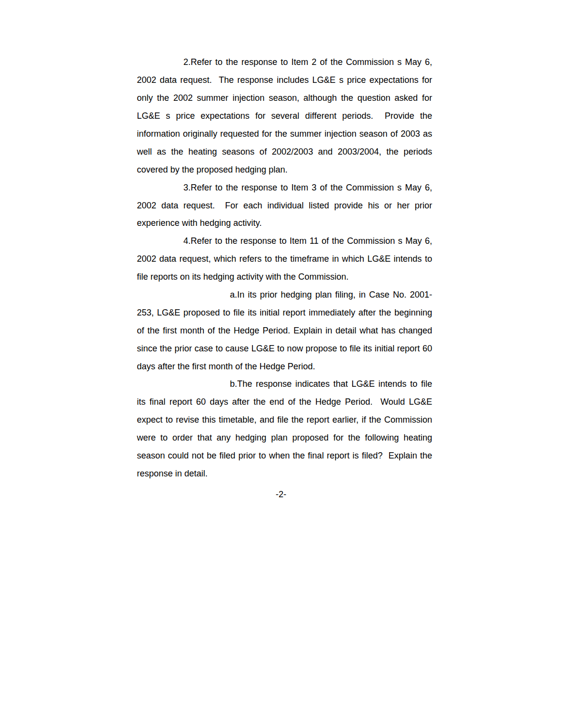2. Refer to the response to Item 2 of the Commission s May 6, 2002 data request. The response includes LG&E s price expectations for only the 2002 summer injection season, although the question asked for LG&E s price expectations for several different periods. Provide the information originally requested for the summer injection season of 2003 as well as the heating seasons of 2002/2003 and 2003/2004, the periods covered by the proposed hedging plan.
3. Refer to the response to Item 3 of the Commission s May 6, 2002 data request. For each individual listed provide his or her prior experience with hedging activity.
4. Refer to the response to Item 11 of the Commission s May 6, 2002 data request, which refers to the timeframe in which LG&E intends to file reports on its hedging activity with the Commission.
a. In its prior hedging plan filing, in Case No. 2001-253, LG&E proposed to file its initial report immediately after the beginning of the first month of the Hedge Period. Explain in detail what has changed since the prior case to cause LG&E to now propose to file its initial report 60 days after the first month of the Hedge Period.
b. The response indicates that LG&E intends to file its final report 60 days after the end of the Hedge Period. Would LG&E expect to revise this timetable, and file the report earlier, if the Commission were to order that any hedging plan proposed for the following heating season could not be filed prior to when the final report is filed? Explain the response in detail.
-2-